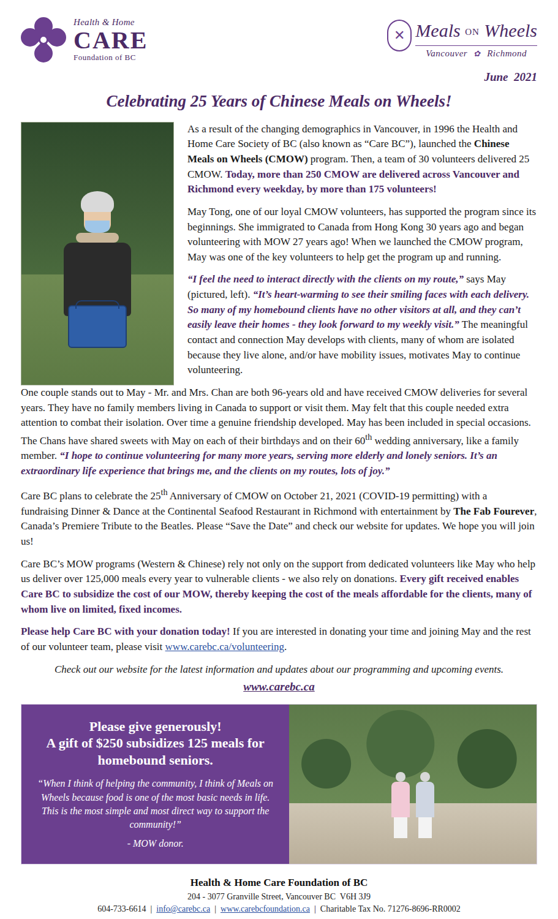Health & Home
CARE
Foundation of BC
✕
Meals ON Wheels
Vancouver ✿ Richmond
June 2021
Celebrating 25 Years of Chinese Meals on Wheels!
As a result of the changing demographics in Vancouver, in 1996 the Health and Home Care Society of BC (also known as “Care BC”), launched the Chinese Meals on Wheels (CMOW) program. Then, a team of 30 volunteers delivered 25 CMOW. Today, more than 250 CMOW are delivered across Vancouver and Richmond every weekday, by more than 175 volunteers!
May Tong, one of our loyal CMOW volunteers, has supported the program since its beginnings. She immigrated to Canada from Hong Kong 30 years ago and began volunteering with MOW 27 years ago! When we launched the CMOW program, May was one of the key volunteers to help get the program up and running.
“I feel the need to interact directly with the clients on my route,” says May (pictured, left). “It’s heart-warming to see their smiling faces with each delivery. So many of my homebound clients have no other visitors at all, and they can’t easily leave their homes - they look forward to my weekly visit.” The meaningful contact and connection May develops with clients, many of whom are isolated because they live alone, and/or have mobility issues, motivates May to continue volunteering.
One couple stands out to May - Mr. and Mrs. Chan are both 96-years old and have received CMOW deliveries for several years. They have no family members living in Canada to support or visit them. May felt that this couple needed extra attention to combat their isolation. Over time a genuine friendship developed. May has been included in special occasions. The Chans have shared sweets with May on each of their birthdays and on their 60th wedding anniversary, like a family member. “I hope to continue volunteering for many more years, serving more elderly and lonely seniors. It’s an extraordinary life experience that brings me, and the clients on my routes, lots of joy.”
Care BC plans to celebrate the 25th Anniversary of CMOW on October 21, 2021 (COVID-19 permitting) with a fundraising Dinner & Dance at the Continental Seafood Restaurant in Richmond with entertainment by The Fab Fourever, Canada’s Premiere Tribute to the Beatles. Please “Save the Date” and check our website for updates. We hope you will join us!
Care BC’s MOW programs (Western & Chinese) rely not only on the support from dedicated volunteers like May who help us deliver over 125,000 meals every year to vulnerable clients - we also rely on donations. Every gift received enables Care BC to subsidize the cost of our MOW, thereby keeping the cost of the meals affordable for the clients, many of whom live on limited, fixed incomes.
Please help Care BC with your donation today! If you are interested in donating your time and joining May and the rest of our volunteer team, please visit www.carebc.ca/volunteering.
Check out our website for the latest information and updates about our programming and upcoming events. www.carebc.ca
Please give generously!
A gift of $250 subsidizes 125 meals for homebound seniors.
“When I think of helping the community, I think of Meals on Wheels because food is one of the most basic needs in life. This is the most simple and most direct way to support the community!”
- MOW donor.
Health & Home Care Foundation of BC
204 - 3077 Granville Street, Vancouver BC V6H 3J9
604-733-6614 | info@carebc.ca | www.carebcfoundation.ca | Charitable Tax No. 71276-8696-RR0002